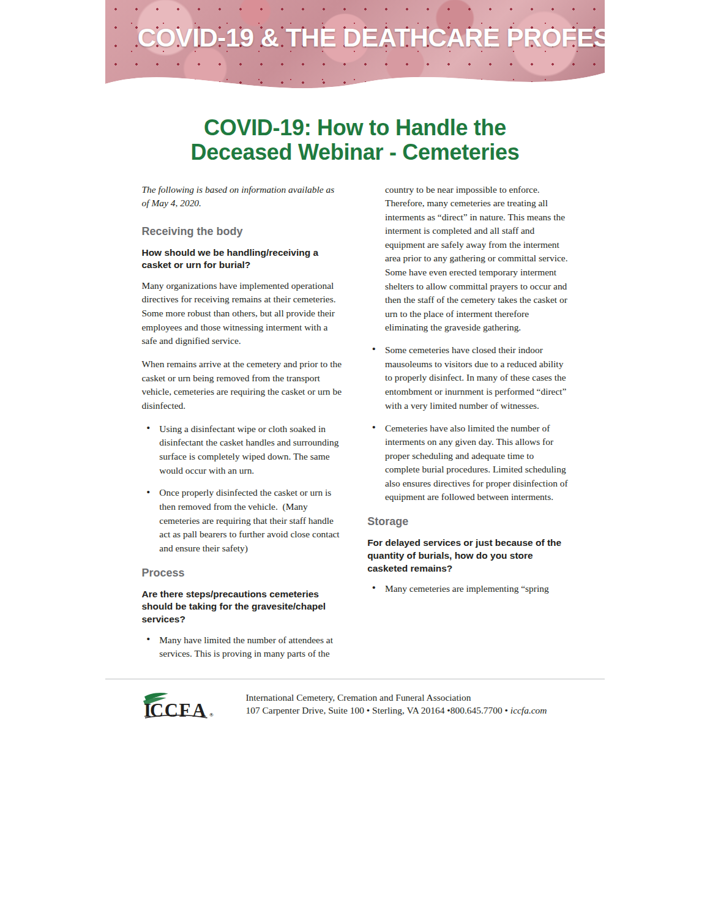COVID-19 & THE DEATHCARE PROFESSION
COVID-19: How to Handle the
Deceased Webinar - Cemeteries
The following is based on information available as of May 4, 2020.
Receiving the body
How should we be handling/receiving a casket or urn for burial?
Many organizations have implemented operational directives for receiving remains at their cemeteries. Some more robust than others, but all provide their employees and those witnessing interment with a safe and dignified service.
When remains arrive at the cemetery and prior to the casket or urn being removed from the transport vehicle, cemeteries are requiring the casket or urn be disinfected.
Using a disinfectant wipe or cloth soaked in disinfectant the casket handles and surrounding surface is completely wiped down. The same would occur with an urn.
Once properly disinfected the casket or urn is then removed from the vehicle. (Many cemeteries are requiring that their staff handle act as pall bearers to further avoid close contact and ensure their safety)
Process
Are there steps/precautions cemeteries should be taking for the gravesite/chapel services?
Many have limited the number of attendees at services. This is proving in many parts of the country to be near impossible to enforce. Therefore, many cemeteries are treating all interments as “direct” in nature. This means the interment is completed and all staff and equipment are safely away from the interment area prior to any gathering or committal service. Some have even erected temporary interment shelters to allow committal prayers to occur and then the staff of the cemetery takes the casket or urn to the place of interment therefore eliminating the graveside gathering.
Some cemeteries have closed their indoor mausoleums to visitors due to a reduced ability to properly disinfect. In many of these cases the entombment or inurnment is performed “direct” with a very limited number of witnesses.
Cemeteries have also limited the number of interments on any given day. This allows for proper scheduling and adequate time to complete burial procedures. Limited scheduling also ensures directives for proper disinfection of equipment are followed between interments.
Storage
For delayed services or just because of the quantity of burials, how do you store casketed remains?
Many cemeteries are implementing “spring
I C C F A ®
International Cemetery, Cremation and Funeral Association
107 Carpenter Drive, Suite 100 • Sterling, VA 20164 •800.645.7700 • iccfa.com